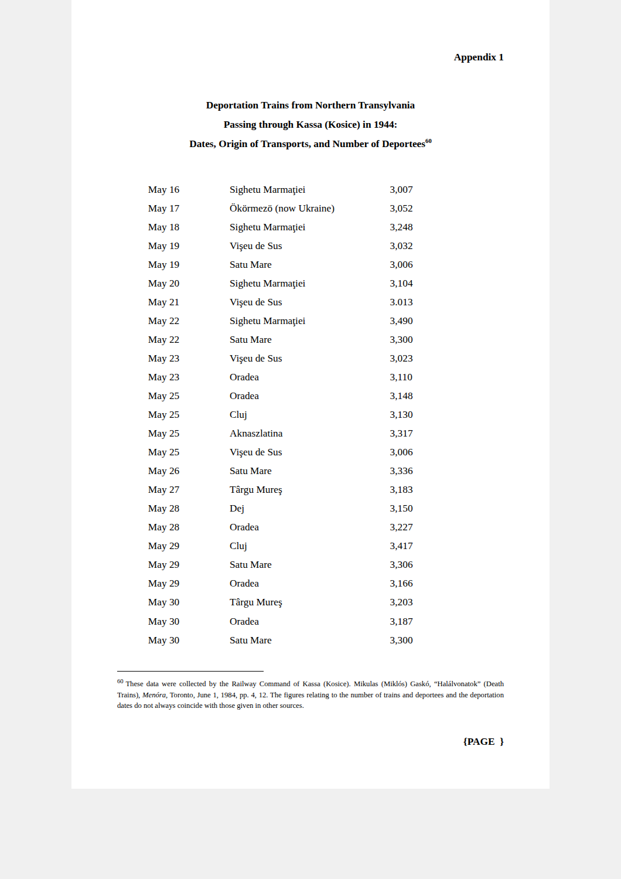Appendix 1
Deportation Trains from Northern Transylvania Passing through Kassa (Kosice) in 1944: Dates, Origin of Transports, and Number of Deportees60
| May 16 | Sighetu Marmaţiei | 3,007 |
| May 17 | Ökörmezö (now Ukraine) | 3,052 |
| May 18 | Sighetu Marmaţiei | 3,248 |
| May 19 | Vişeu de Sus | 3,032 |
| May 19 | Satu Mare | 3,006 |
| May 20 | Sighetu Marmaţiei | 3,104 |
| May 21 | Vişeu de Sus | 3.013 |
| May 22 | Sighetu Marmaţiei | 3,490 |
| May 22 | Satu Mare | 3,300 |
| May 23 | Vişeu de Sus | 3,023 |
| May 23 | Oradea | 3,110 |
| May 25 | Oradea | 3,148 |
| May 25 | Cluj | 3,130 |
| May 25 | Aknaszlatina | 3,317 |
| May 25 | Vişeu de Sus | 3,006 |
| May 26 | Satu Mare | 3,336 |
| May 27 | Târgu Mureş | 3,183 |
| May 28 | Dej | 3,150 |
| May 28 | Oradea | 3,227 |
| May 29 | Cluj | 3,417 |
| May 29 | Satu Mare | 3,306 |
| May 29 | Oradea | 3,166 |
| May 30 | Târgu Mureş | 3,203 |
| May 30 | Oradea | 3,187 |
| May 30 | Satu Mare | 3,300 |
60These data were collected by the Railway Command of Kassa (Kosice). Mikulas (Miklós) Gaskó, “Halálvonatok” (Death Trains), Menóra, Toronto, June 1, 1984, pp. 4, 12. The figures relating to the number of trains and deportees and the deportation dates do not always coincide with those given in other sources.
{PAGE }